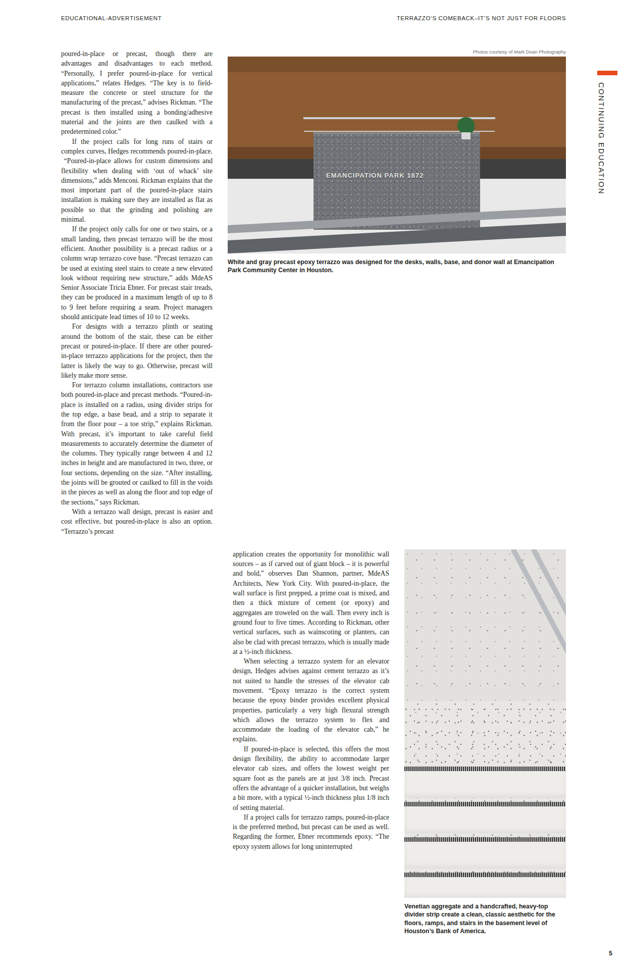EDUCATIONAL-ADVERTISEMENT TERRAZZO’S COMEBACK–IT’S NOT JUST FOR FLOORS
CONTINUING EDUCATION
poured-in-place or precast, though there are advantages and disadvantages to each method. “Personally, I prefer poured-in-place for vertical applications,” relates Hedges. “The key is to field-measure the concrete or steel structure for the manufacturing of the precast,” advises Rickman. “The precast is then installed using a bonding/adhesive material and the joints are then caulked with a predetermined color.”
If the project calls for long runs of stairs or complex curves, Hedges recommends poured-in-place. “Poured-in-place allows for custom dimensions and flexibility when dealing with ‘out of whack’ site dimensions,” adds Menconi. Rickman explains that the most important part of the poured-in-place stairs installation is making sure they are installed as flat as possible so that the grinding and polishing are minimal.
If the project only calls for one or two stairs, or a small landing, then precast terrazzo will be the most efficient. Another possibility is a precast radius or a column wrap terrazzo cove base. “Precast terrazzo can be used at existing steel stairs to create a new elevated look without requiring new structure,” adds MdeAS Senior Associate Tricia Ebner. For precast stair treads, they can be produced in a maximum length of up to 8 to 9 feet before requiring a seam. Project managers should anticipate lead times of 10 to 12 weeks.
For designs with a terrazzo plinth or seating around the bottom of the stair, these can be either precast or poured-in-place. If there are other poured-in-place terrazzo applications for the project, then the latter is likely the way to go. Otherwise, precast will likely make more sense.
For terrazzo column installations, contractors use both poured-in-place and precast methods. “Poured-in-place is installed on a radius, using divider strips for the top edge, a base bead, and a strip to separate it from the floor pour – a toe strip,” explains Rickman. With precast, it’s important to take careful field measurements to accurately determine the diameter of the columns. They typically range between 4 and 12 inches in height and are manufactured in two, three, or four sections, depending on the size. “After installing, the joints will be grouted or caulked to fill in the voids in the pieces as well as along the floor and top edge of the sections,” says Rickman.
With a terrazzo wall design, precast is easier and cost effective, but poured-in-place is also an option. “Terrazzo’s precast
Photos courtesy of Mark Dean Photography
EMANCIPATION PARK 1872
White and gray precast epoxy terrazzo was designed for the desks, walls, base, and donor wall at Emancipation Park Community Center in Houston.
application creates the opportunity for monolithic wall sources – as if carved out of giant block – it is powerful and bold,” observes Dan Shannon, partner, MdeAS Architects, New York City. With poured-in-place, the wall surface is first prepped, a prime coat is mixed, and then a thick mixture of cement (or epoxy) and aggregates are troweled on the wall. Then every inch is ground four to five times. According to Rickman, other vertical surfaces, such as wainscoting or planters, can also be clad with precast terrazzo, which is usually made at a ½-inch thickness.
When selecting a terrazzo system for an elevator design, Hedges advises against cement terrazzo as it’s not suited to handle the stresses of the elevator cab movement. “Epoxy terrazzo is the correct system because the epoxy binder provides excellent physical properties, particularly a very high flexural strength which allows the terrazzo system to flex and accommodate the loading of the elevator cab,” he explains.
If poured-in-place is selected, this offers the most design flexibility, the ability to accommodate larger elevator cab sizes, and offers the lowest weight per square foot as the panels are at just 3/8 inch. Precast offers the advantage of a quicker installation, but weighs a bit more, with a typical ½-inch thickness plus 1/8 inch of setting material.
If a project calls for terrazzo ramps, poured-in-place is the preferred method, but precast can be used as well. Regarding the former, Ebner recommends epoxy. “The epoxy system allows for long uninterrupted
Venetian aggregate and a handcrafted, heavy-top divider strip create a clean, classic aesthetic for the floors, ramps, and stairs in the basement level of Houston’s Bank of America.
5